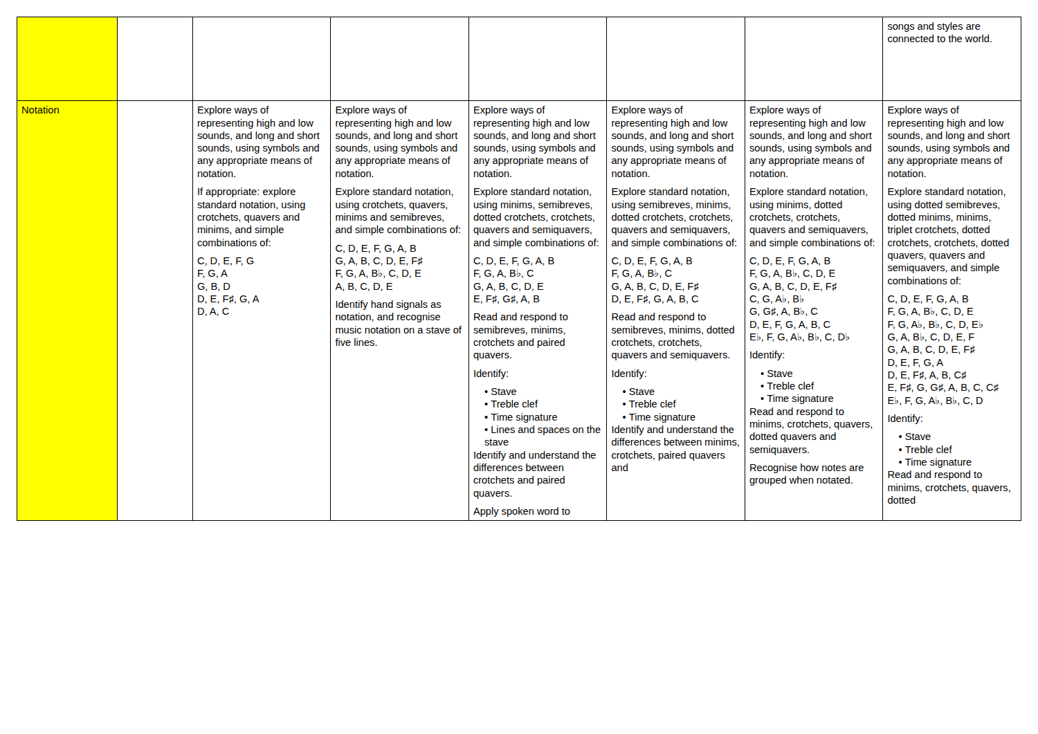| | | | | | | | songs and styles are connected to the world. |
| Notation | | Explore ways of representing high and low sounds, and long and short sounds, using symbols and any appropriate means of notation. If appropriate: explore standard notation, using crotchets, quavers and minims, and simple combinations of: C, D, E, F, G F, G, A G, B, D D, E, F♯, G, A D, A, C | Explore ways of representing high and low sounds, and long and short sounds, using symbols and any appropriate means of notation. Explore standard notation, using crotchets, quavers, minims and semibreves, and simple combinations of: C, D, E, F, G, A, B G, A, B, C, D, E, F♯ F, G, A, B♭, C, D, E A, B, C, D, E Identify hand signals as notation, and recognise music notation on a stave of five lines. | Explore ways of representing high and low sounds, and long and short sounds, using symbols and any appropriate means of notation. Explore standard notation, using minims, semibreves, dotted crotchets, crotchets, quavers and semiquavers, and simple combinations of: C, D, E, F, G, A, B F, G, A, B♭, C G, A, B, C, D, E E, F♯, G♯, A, B Read and respond to semibreves, minims, crotchets and paired quavers. Identify: Stave Treble clef Time signature Lines and spaces on the stave Identify and understand the differences between crotchets and paired quavers. Apply spoken word to | Explore ways of representing high and low sounds, and long and short sounds, using symbols and any appropriate means of notation. Explore standard notation, using semibreves, minims, dotted crotchets, crotchets, quavers and semiquavers, and simple combinations of: C, D, E, F, G, A, B F, G, A, B♭, C G, A, B, C, D, E, F♯ D, E, F♯, G, A, B, C Read and respond to semibreves, minims, dotted crotchets, crotchets, quavers and semiquavers. Identify: Stave Treble clef Time signature Identify and understand the differences between minims, crotchets, paired quavers and | Explore ways of representing high and low sounds, and long and short sounds, using symbols and any appropriate means of notation. Explore standard notation, using minims, dotted crotchets, crotchets, quavers and semiquavers, and simple combinations of: C, D, E, F, G, A, B F, G, A, B♭, C, D, E G, A, B, C, D, E, F♯ C, G, A♭, B♭ G, G♯, A, B♭, C D, E, F, G, A, B, C E♭, F, G, A♭, B♭, C, D♭ Identify: Stave Treble clef Time signature Read and respond to minims, crotchets, quavers, dotted quavers and semiquavers. Recognise how notes are grouped when notated. | Explore ways of representing high and low sounds, and long and short sounds, using symbols and any appropriate means of notation. Explore standard notation, using dotted semibreves, dotted minims, minims, triplet crotchets, dotted crotchets, crotchets, dotted quavers, quavers and semiquavers, and simple combinations of: C, D, E, F, G, A, B F, G, A, B♭, C, D, E F, G, A♭, B♭, C, D, E♭ G, A, B♭, C, D, E, F G, A, B, C, D, E, F♯ D, E, F, G, A D, E, F♯, A, B, C♯ E, F♯, G, G♯, A, B, C, C♯ E♭, F, G, A♭, B♭, C, D Identify: Stave Treble clef Time signature Read and respond to minims, crotchets, quavers, dotted |